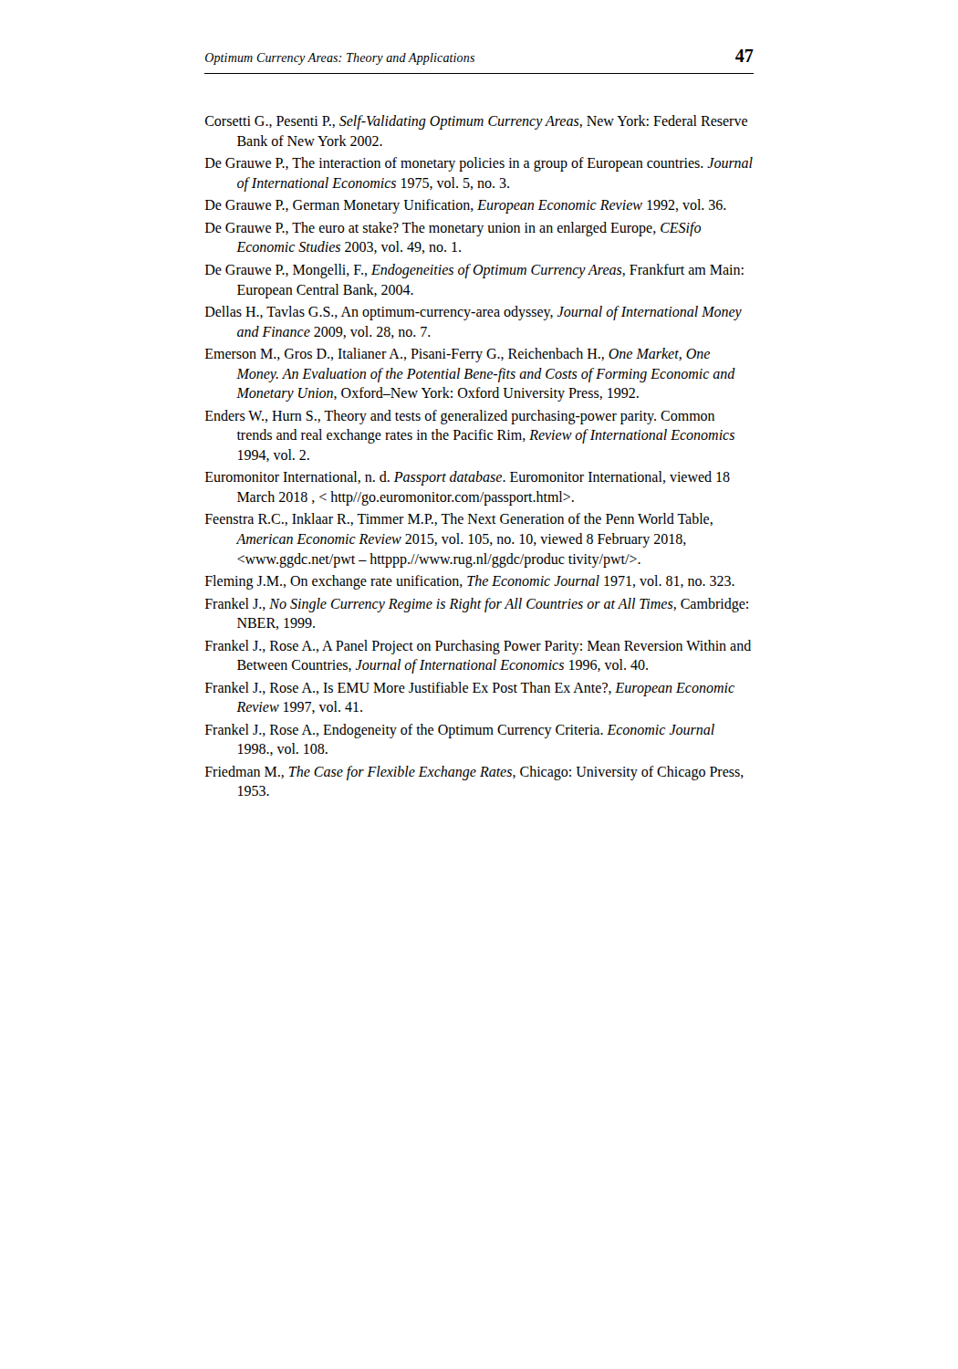Optimum Currency Areas: Theory and Applications 47
Corsetti G., Pesenti P., Self-Validating Optimum Currency Areas, New York: Federal Reserve Bank of New York 2002.
De Grauwe P., The interaction of monetary policies in a group of European countries. Journal of International Economics 1975, vol. 5, no. 3.
De Grauwe P., German Monetary Unification, European Economic Review 1992, vol. 36.
De Grauwe P., The euro at stake? The monetary union in an enlarged Europe, CESifo Economic Studies 2003, vol. 49, no. 1.
De Grauwe P., Mongelli, F., Endogeneities of Optimum Currency Areas, Frankfurt am Main: European Central Bank, 2004.
Dellas H., Tavlas G.S., An optimum-currency-area odyssey, Journal of International Money and Finance 2009, vol. 28, no. 7.
Emerson M., Gros D., Italianer A., Pisani-Ferry G., Reichenbach H., One Market, One Money. An Evaluation of the Potential Bene-fits and Costs of Forming Economic and Monetary Union, Oxford–New York: Oxford University Press, 1992.
Enders W., Hurn S., Theory and tests of generalized purchasing-power parity. Common trends and real exchange rates in the Pacific Rim, Review of International Economics 1994, vol. 2.
Euromonitor International, n. d. Passport database. Euromonitor International, viewed 18 March 2018 , < http//go.euromonitor.com/passport.html>.
Feenstra R.C., Inklaar R., Timmer M.P., The Next Generation of the Penn World Table, American Economic Review 2015, vol. 105, no. 10, viewed 8 February 2018, <www.ggdc.net/pwt – httppp.//www.rug.nl/ggdc/produc tivity/pwt/>.
Fleming J.M., On exchange rate unification, The Economic Journal 1971, vol. 81, no. 323.
Frankel J., No Single Currency Regime is Right for All Countries or at All Times, Cambridge: NBER, 1999.
Frankel J., Rose A., A Panel Project on Purchasing Power Parity: Mean Reversion Within and Between Countries, Journal of International Economics 1996, vol. 40.
Frankel J., Rose A., Is EMU More Justifiable Ex Post Than Ex Ante?, European Economic Review 1997, vol. 41.
Frankel J., Rose A., Endogeneity of the Optimum Currency Criteria. Economic Journal 1998., vol. 108.
Friedman M., The Case for Flexible Exchange Rates, Chicago: University of Chicago Press, 1953.